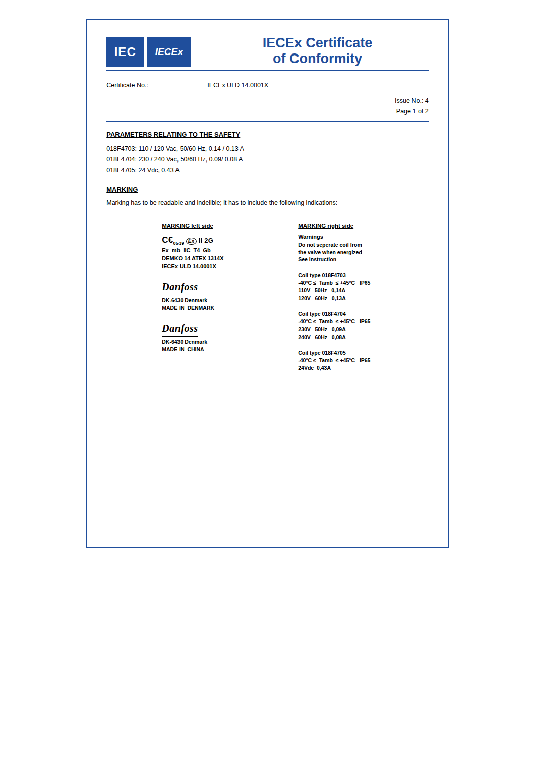IEC
IECEx
IECEx Certificate
of Conformity
Certificate No.:
IECEx ULD 14.0001X
Issue No.: 4
Page 1 of 2
PARAMETERS RELATING TO THE SAFETY
018F4703: 110 / 120 Vac, 50/60 Hz, 0.14 / 0.13 A
018F4704: 230 / 240 Vac, 50/60 Hz, 0.09/ 0.08 A
018F4705: 24 Vdc, 0.43 A
MARKING
Marking has to be readable and indelible; it has to include the following indications:
MARKING left side
C€0539 Ex II 2G
Ex mb IIC T4 Gb
DEMKO 14 ATEX 1314X
IECEx ULD 14.0001X
Danfoss
DK-6430 Denmark
MADE IN DENMARK
Danfoss
DK-6430 Denmark
MADE IN CHINA
MARKING right side
Warnings
Do not seperate coil from
the valve when energized
See instruction
Coil type 018F4703
-40°C ≤ Tamb ≤ +45°C IP65
110V 50Hz 0,14A
120V 60Hz 0,13A
Coil type 018F4704
-40°C ≤ Tamb ≤ +45°C IP65
230V 50Hz 0,09A
240V 60Hz 0,08A
Coil type 018F4705
-40°C ≤ Tamb ≤ +45°C IP65
24Vdc 0,43A